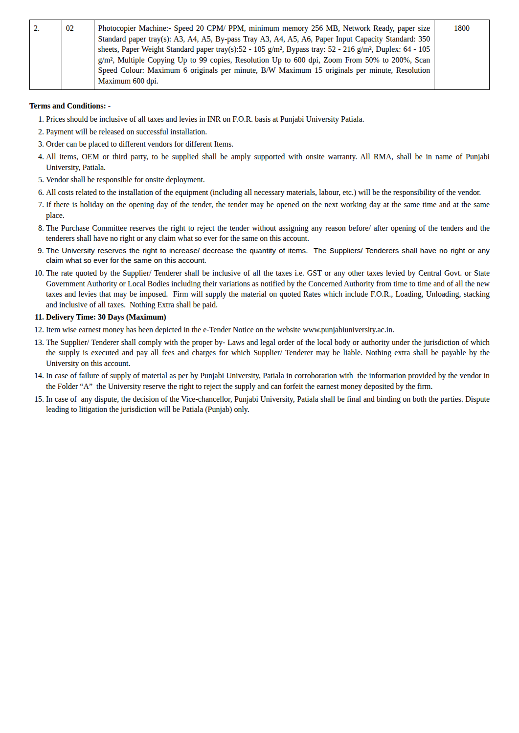| 2. | 02 | Photocopier Machine:- Speed 20 CPM/ PPM, minimum memory 256 MB, Network Ready, paper size Standard paper tray(s): A3, A4, A5, By-pass Tray A3, A4, A5, A6, Paper Input Capacity Standard: 350 sheets, Paper Weight Standard paper tray(s):52 - 105 g/m², Bypass tray: 52 - 216 g/m², Duplex: 64 - 105 g/m², Multiple Copying Up to 99 copies, Resolution Up to 600 dpi, Zoom From 50% to 200%, Scan Speed Colour: Maximum 6 originals per minute, B/W Maximum 15 originals per minute, Resolution Maximum 600 dpi. | 1800 |
Terms and Conditions: -
Prices should be inclusive of all taxes and levies in INR on F.O.R. basis at Punjabi University Patiala.
Payment will be released on successful installation.
Order can be placed to different vendors for different Items.
All items, OEM or third party, to be supplied shall be amply supported with onsite warranty. All RMA, shall be in name of Punjabi University, Patiala.
Vendor shall be responsible for onsite deployment.
All costs related to the installation of the equipment (including all necessary materials, labour, etc.) will be the responsibility of the vendor.
If there is holiday on the opening day of the tender, the tender may be opened on the next working day at the same time and at the same place.
The Purchase Committee reserves the right to reject the tender without assigning any reason before/ after opening of the tenders and the tenderers shall have no right or any claim what so ever for the same on this account.
The University reserves the right to increase/ decrease the quantity of items. The Suppliers/ Tenderers shall have no right or any claim what so ever for the same on this account.
The rate quoted by the Supplier/ Tenderer shall be inclusive of all the taxes i.e. GST or any other taxes levied by Central Govt. or State Government Authority or Local Bodies including their variations as notified by the Concerned Authority from time to time and of all the new taxes and levies that may be imposed. Firm will supply the material on quoted Rates which include F.O.R., Loading, Unloading, stacking and inclusive of all taxes. Nothing Extra shall be paid.
Delivery Time: 30 Days (Maximum)
Item wise earnest money has been depicted in the e-Tender Notice on the website www.punjabiuniversity.ac.in.
The Supplier/ Tenderer shall comply with the proper by- Laws and legal order of the local body or authority under the jurisdiction of which the supply is executed and pay all fees and charges for which Supplier/ Tenderer may be liable. Nothing extra shall be payable by the University on this account.
In case of failure of supply of material as per by Punjabi University, Patiala in corroboration with the information provided by the vendor in the Folder “A” the University reserve the right to reject the supply and can forfeit the earnest money deposited by the firm.
In case of any dispute, the decision of the Vice-chancellor, Punjabi University, Patiala shall be final and binding on both the parties. Dispute leading to litigation the jurisdiction will be Patiala (Punjab) only.